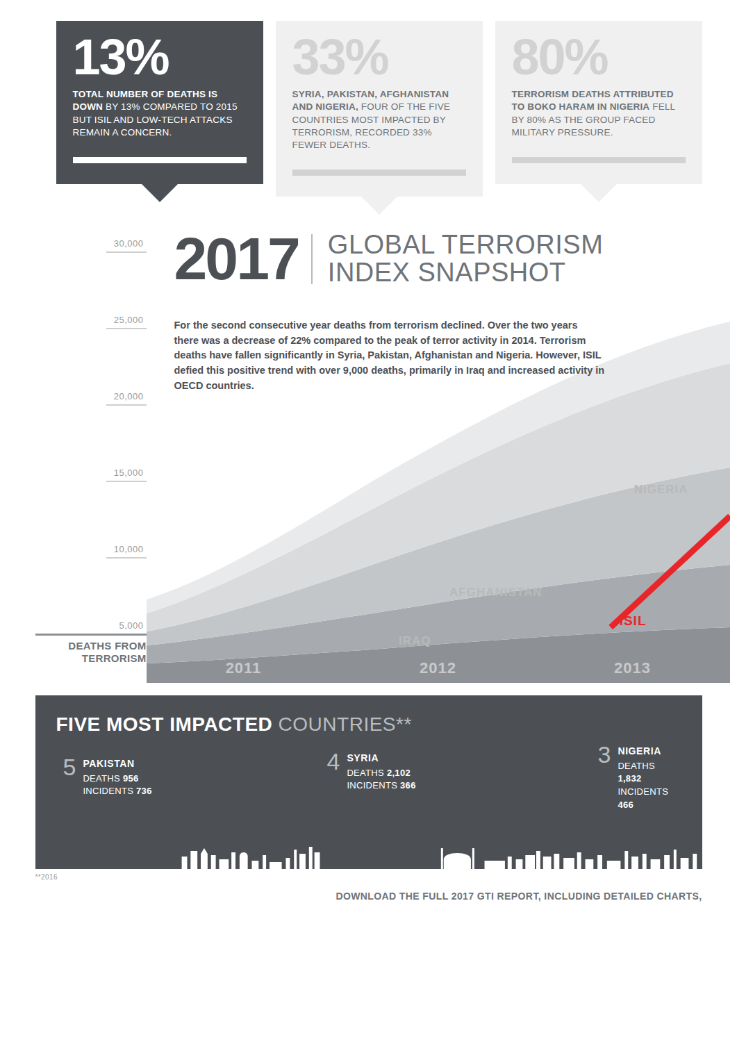13%
TOTAL NUMBER OF DEATHS IS DOWN BY 13% COMPARED TO 2015 BUT ISIL AND LOW-TECH ATTACKS REMAIN A CONCERN.
33%
SYRIA, PAKISTAN, AFGHANISTAN AND NIGERIA, FOUR OF THE FIVE COUNTRIES MOST IMPACTED BY TERRORISM, RECORDED 33% FEWER DEATHS.
80%
TERRORISM DEATHS ATTRIBUTED TO BOKO HARAM IN NIGERIA FELL BY 80% AS THE GROUP FACED MILITARY PRESSURE.
30,000
25,000
20,000
15,000
10,000
5,000
DEATHS FROM
TERRORISM
2017 GLOBAL TERRORISM
INDEX SNAPSHOT
For the second consecutive year deaths from terrorism declined. Over the two years there was a decrease of 22% compared to the peak of terror activity in 2014. Terrorism deaths have fallen significantly in Syria, Pakistan, Afghanistan and Nigeria. However, ISIL defied this positive trend with over 9,000 deaths, primarily in Iraq and increased activity in OECD countries.
NIGERIA
AFGHANISTAN
IRAQ
ISIL
2011 2012 2013
FIVE MOST IMPACTED COUNTRIES**
5
PAKISTAN
DEATHS 956
INCIDENTS 736
4
SYRIA
DEATHS 2,102
INCIDENTS 366
3
NIGERIA
DEATHS 1,832
INCIDENTS 466
**2016
DOWNLOAD THE FULL 2017 GTI REPORT, INCLUDING DETAILED CHARTS,